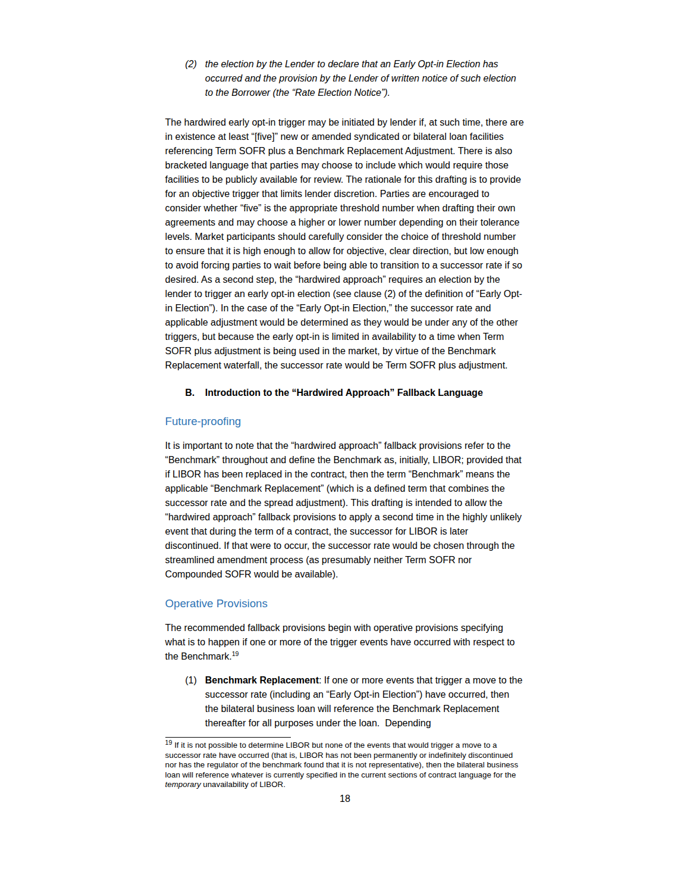(2) the election by the Lender to declare that an Early Opt-in Election has occurred and the provision by the Lender of written notice of such election to the Borrower (the “Rate Election Notice”).
The hardwired early opt-in trigger may be initiated by lender if, at such time, there are in existence at least “[five]” new or amended syndicated or bilateral loan facilities referencing Term SOFR plus a Benchmark Replacement Adjustment. There is also bracketed language that parties may choose to include which would require those facilities to be publicly available for review. The rationale for this drafting is to provide for an objective trigger that limits lender discretion. Parties are encouraged to consider whether “five” is the appropriate threshold number when drafting their own agreements and may choose a higher or lower number depending on their tolerance levels. Market participants should carefully consider the choice of threshold number to ensure that it is high enough to allow for objective, clear direction, but low enough to avoid forcing parties to wait before being able to transition to a successor rate if so desired. As a second step, the “hardwired approach” requires an election by the lender to trigger an early opt-in election (see clause (2) of the definition of “Early Opt-in Election”). In the case of the “Early Opt-in Election,” the successor rate and applicable adjustment would be determined as they would be under any of the other triggers, but because the early opt-in is limited in availability to a time when Term SOFR plus adjustment is being used in the market, by virtue of the Benchmark Replacement waterfall, the successor rate would be Term SOFR plus adjustment.
B. Introduction to the “Hardwired Approach” Fallback Language
Future-proofing
It is important to note that the “hardwired approach” fallback provisions refer to the “Benchmark” throughout and define the Benchmark as, initially, LIBOR; provided that if LIBOR has been replaced in the contract, then the term “Benchmark” means the applicable “Benchmark Replacement” (which is a defined term that combines the successor rate and the spread adjustment). This drafting is intended to allow the “hardwired approach” fallback provisions to apply a second time in the highly unlikely event that during the term of a contract, the successor for LIBOR is later discontinued. If that were to occur, the successor rate would be chosen through the streamlined amendment process (as presumably neither Term SOFR nor Compounded SOFR would be available).
Operative Provisions
The recommended fallback provisions begin with operative provisions specifying what is to happen if one or more of the trigger events have occurred with respect to the Benchmark.19
(1) Benchmark Replacement: If one or more events that trigger a move to the successor rate (including an “Early Opt-in Election”) have occurred, then the bilateral business loan will reference the Benchmark Replacement thereafter for all purposes under the loan. Depending
19 If it is not possible to determine LIBOR but none of the events that would trigger a move to a successor rate have occurred (that is, LIBOR has not been permanently or indefinitely discontinued nor has the regulator of the benchmark found that it is not representative), then the bilateral business loan will reference whatever is currently specified in the current sections of contract language for the temporary unavailability of LIBOR.
18